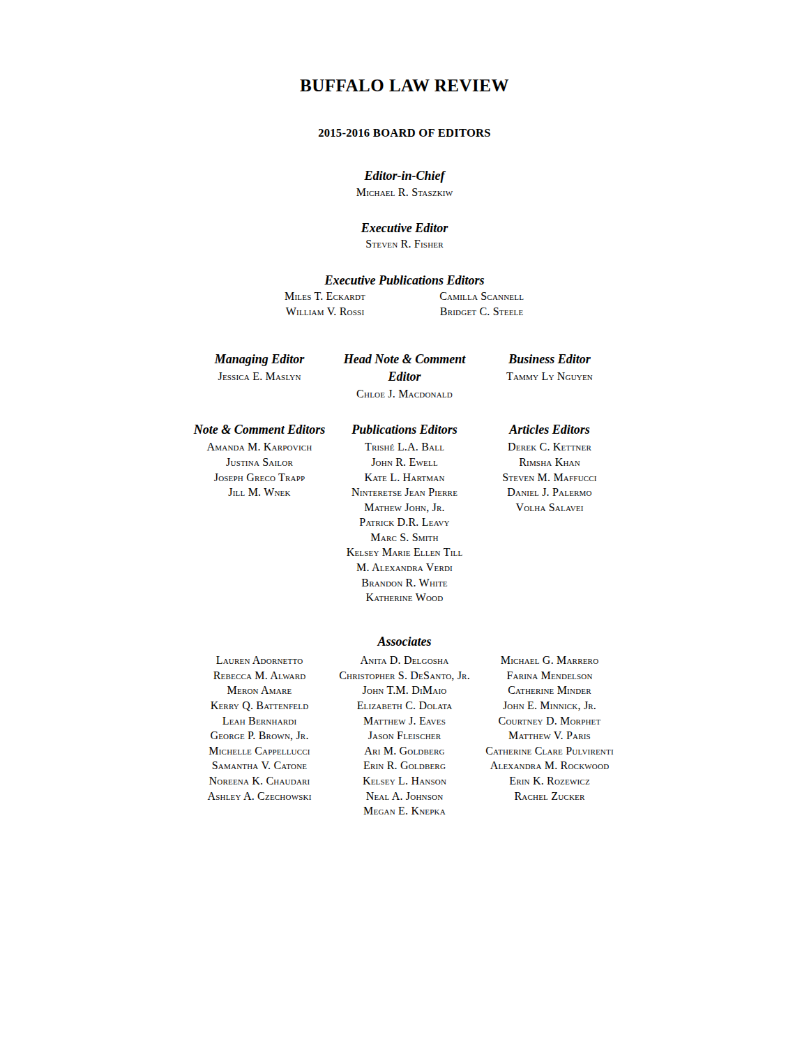BUFFALO LAW REVIEW
2015-2016 BOARD OF EDITORS
Editor-in-Chief
Michael R. Staszkiw
Executive Editor
Steven R. Fisher
Executive Publications Editors
Miles T. Eckardt
Camilla Scannell
William V. Rossi
Bridget C. Steele
Managing Editor
Jessica E. Maslyn
Head Note & Comment Editor
Chloe J. Macdonald
Business Editor
Tammy Ly Nguyen
Note & Comment Editors
Amanda M. Karpovich
Justina Sailor
Joseph Greco Trapp
Jill M. Wnek
Publications Editors
Trishé L.A. Ball
John R. Ewell
Kate L. Hartman
Ninteretse Jean Pierre
Mathew John, Jr.
Patrick D.R. Leavy
Marc S. Smith
Kelsey Marie Ellen Till
M. Alexandra Verdi
Brandon R. White
Katherine Wood
Articles Editors
Derek C. Kettner
Rimsha Khan
Steven M. Maffucci
Daniel J. Palermo
Volha Salavei
Associates
Lauren Adornetto
Rebecca M. Alward
Meron Amare
Kerry Q. Battenfeld
Leah Bernhardi
George P. Brown, Jr.
Michelle Cappellucci
Samantha V. Catone
Noreena K. Chaudari
Ashley A. Czechowski
Anita D. Delgosha
Christopher S. DeSanto, Jr.
John T.M. DiMaio
Elizabeth C. Dolata
Matthew J. Eaves
Jason Fleischer
Ari M. Goldberg
Erin R. Goldberg
Kelsey L. Hanson
Neal A. Johnson
Megan E. Knepka
Michael G. Marrero
Farina Mendelson
Catherine Minder
John E. Minnick, Jr.
Courtney D. Morphet
Matthew V. Paris
Catherine Clare Pulvirenti
Alexandra M. Rockwood
Erin K. Rozewicz
Rachel Zucker